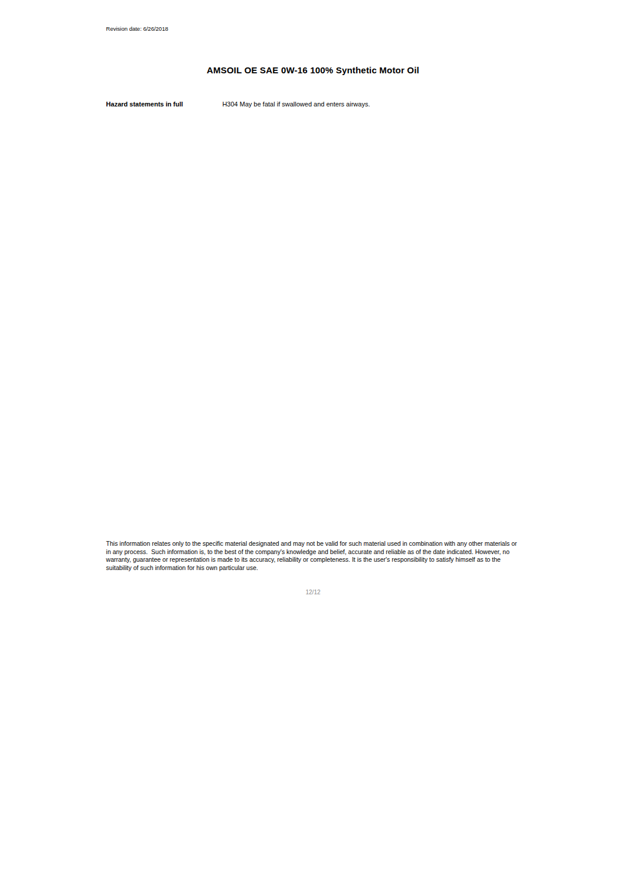Revision date: 6/26/2018
AMSOIL OE SAE 0W-16 100% Synthetic Motor Oil
Hazard statements in full
H304 May be fatal if swallowed and enters airways.
This information relates only to the specific material designated and may not be valid for such material used in combination with any other materials or in any process. Such information is, to the best of the company's knowledge and belief, accurate and reliable as of the date indicated. However, no warranty, guarantee or representation is made to its accuracy, reliability or completeness. It is the user's responsibility to satisfy himself as to the suitability of such information for his own particular use.
12/12